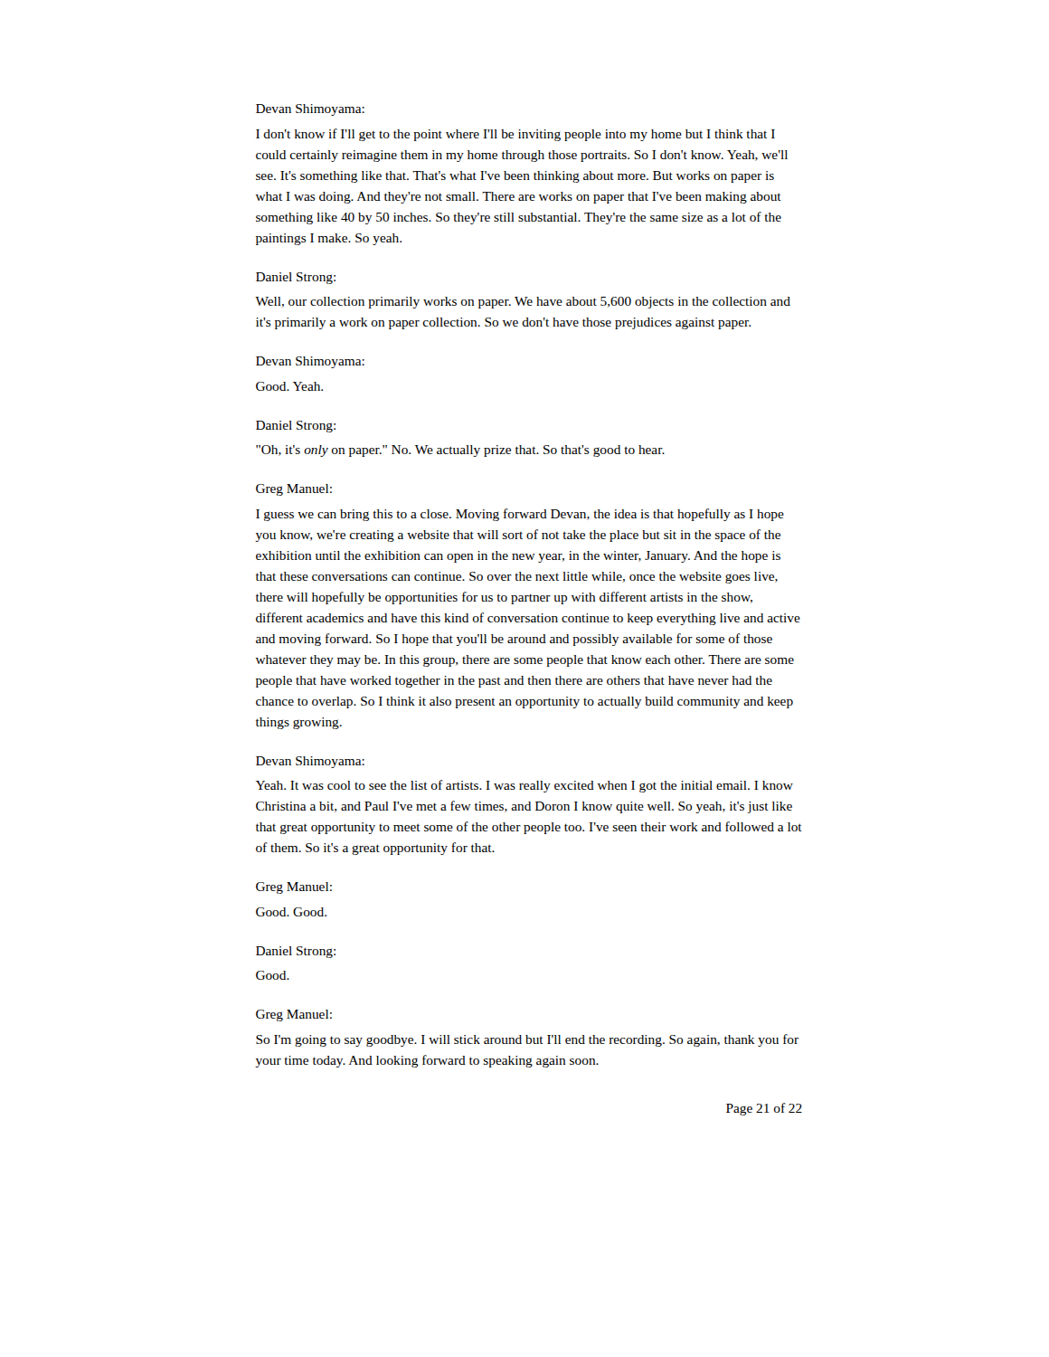Devan Shimoyama:
I don't know if I'll get to the point where I'll be inviting people into my home but I think that I could certainly reimagine them in my home through those portraits. So I don't know. Yeah, we'll see. It's something like that. That's what I've been thinking about more. But works on paper is what I was doing. And they're not small. There are works on paper that I've been making about something like 40 by 50 inches. So they're still substantial. They're the same size as a lot of the paintings I make. So yeah.
Daniel Strong:
Well, our collection primarily works on paper. We have about 5,600 objects in the collection and it's primarily a work on paper collection. So we don't have those prejudices against paper.
Devan Shimoyama:
Good. Yeah.
Daniel Strong:
"Oh, it's only on paper." No. We actually prize that. So that's good to hear.
Greg Manuel:
I guess we can bring this to a close. Moving forward Devan, the idea is that hopefully as I hope you know, we're creating a website that will sort of not take the place but sit in the space of the exhibition until the exhibition can open in the new year, in the winter, January. And the hope is that these conversations can continue. So over the next little while, once the website goes live, there will hopefully be opportunities for us to partner up with different artists in the show, different academics and have this kind of conversation continue to keep everything live and active and moving forward. So I hope that you'll be around and possibly available for some of those whatever they may be. In this group, there are some people that know each other. There are some people that have worked together in the past and then there are others that have never had the chance to overlap. So I think it also present an opportunity to actually build community and keep things growing.
Devan Shimoyama:
Yeah. It was cool to see the list of artists. I was really excited when I got the initial email. I know Christina a bit, and Paul I've met a few times, and Doron I know quite well. So yeah, it's just like that great opportunity to meet some of the other people too. I've seen their work and followed a lot of them. So it's a great opportunity for that.
Greg Manuel:
Good. Good.
Daniel Strong:
Good.
Greg Manuel:
So I'm going to say goodbye. I will stick around but I'll end the recording. So again, thank you for your time today. And looking forward to speaking again soon.
Page 21 of 22